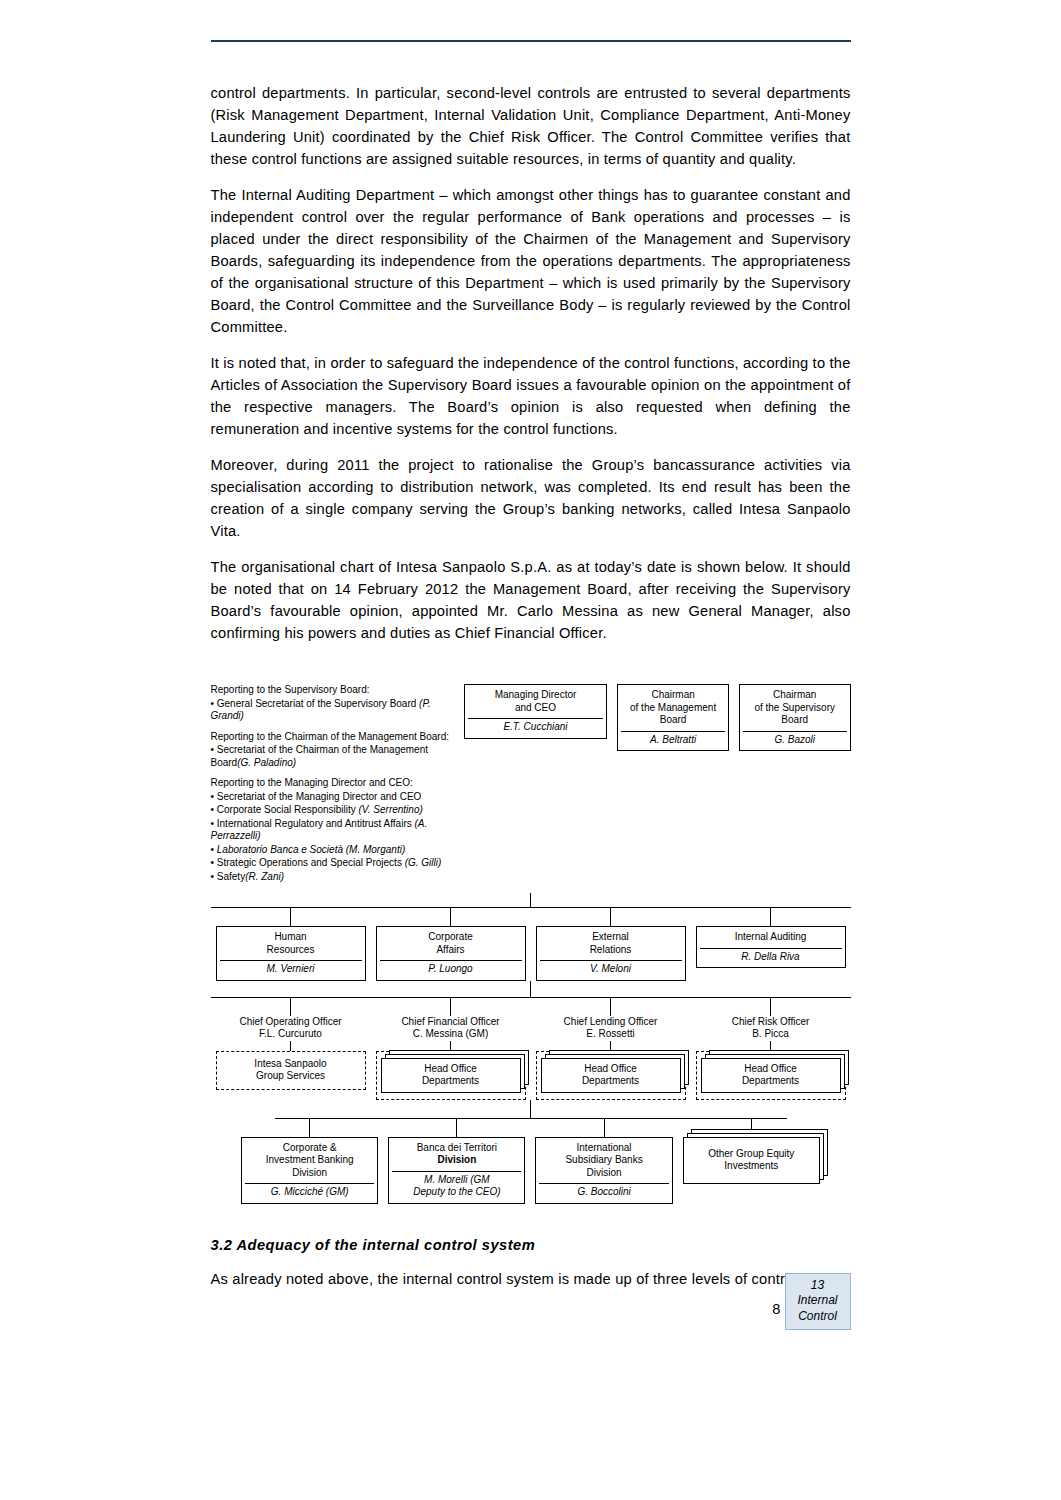control departments. In particular, second-level controls are entrusted to several departments (Risk Management Department, Internal Validation Unit, Compliance Department, Anti-Money Laundering Unit) coordinated by the Chief Risk Officer. The Control Committee verifies that these control functions are assigned suitable resources, in terms of quantity and quality.
The Internal Auditing Department – which amongst other things has to guarantee constant and independent control over the regular performance of Bank operations and processes – is placed under the direct responsibility of the Chairmen of the Management and Supervisory Boards, safeguarding its independence from the operations departments. The appropriateness of the organisational structure of this Department – which is used primarily by the Supervisory Board, the Control Committee and the Surveillance Body – is regularly reviewed by the Control Committee.
It is noted that, in order to safeguard the independence of the control functions, according to the Articles of Association the Supervisory Board issues a favourable opinion on the appointment of the respective managers. The Board’s opinion is also requested when defining the remuneration and incentive systems for the control functions.
Moreover, during 2011 the project to rationalise the Group’s bancassurance activities via specialisation according to distribution network, was completed. Its end result has been the creation of a single company serving the Group’s banking networks, called Intesa Sanpaolo Vita.
The organisational chart of Intesa Sanpaolo S.p.A. as at today’s date is shown below. It should be noted that on 14 February 2012 the Management Board, after receiving the Supervisory Board’s favourable opinion, appointed Mr. Carlo Messina as new General Manager, also confirming his powers and duties as Chief Financial Officer.
| Reporting to the Supervisory Board: • General Secretariat of the Supervisory Board (P. Grandi) Reporting to the Chairman of the Management Board: • Secretariat of the Chairman of the Management Board (G. Paladino) Reporting to the Managing Director and CEO: • Secretariat of the Managing Director and CEO • Corporate Social Responsibility (V. Serrentino) • International Regulatory and Antitrust Affairs (A. Perrazzelli) • Laboratorio Banca e Società (M. Morganti) • Strategic Operations and Special Projects (G. Gilli) • Safety (R. Zani) | Managing Director and CEO E.T. Cucchiani | / Chairman of the Management Board A. Beltratti / Chairman of the Supervisory Board G. Bazoli / |
| Human Resources M. Vernieri | Corporate Affairs P. Luongo | External Relations V. Meloni | Internal Auditing R. Della Riva |
| Chief Operating Officer F.L. Curcuruto Intesa Sanpaolo Group Services | Chief Financial Officer C. Messina (GM) Head Office Departments | Chief Lending Officer E. Rossetti Head Office Departments | Chief Risk Officer B. Picca Head Office Departments |
| Corporate & Investment Banking Division G. Micciché (GM) | Banca dei Territori Division M. Morelli (GM Deputy to the CEO) | International Subsidiary Banks Division G. Boccolini | Other Group Equity Investments |
3.2 Adequacy of the internal control system
As already noted above, the internal control system is made up of three levels of controls:
8
13
Internal
Control